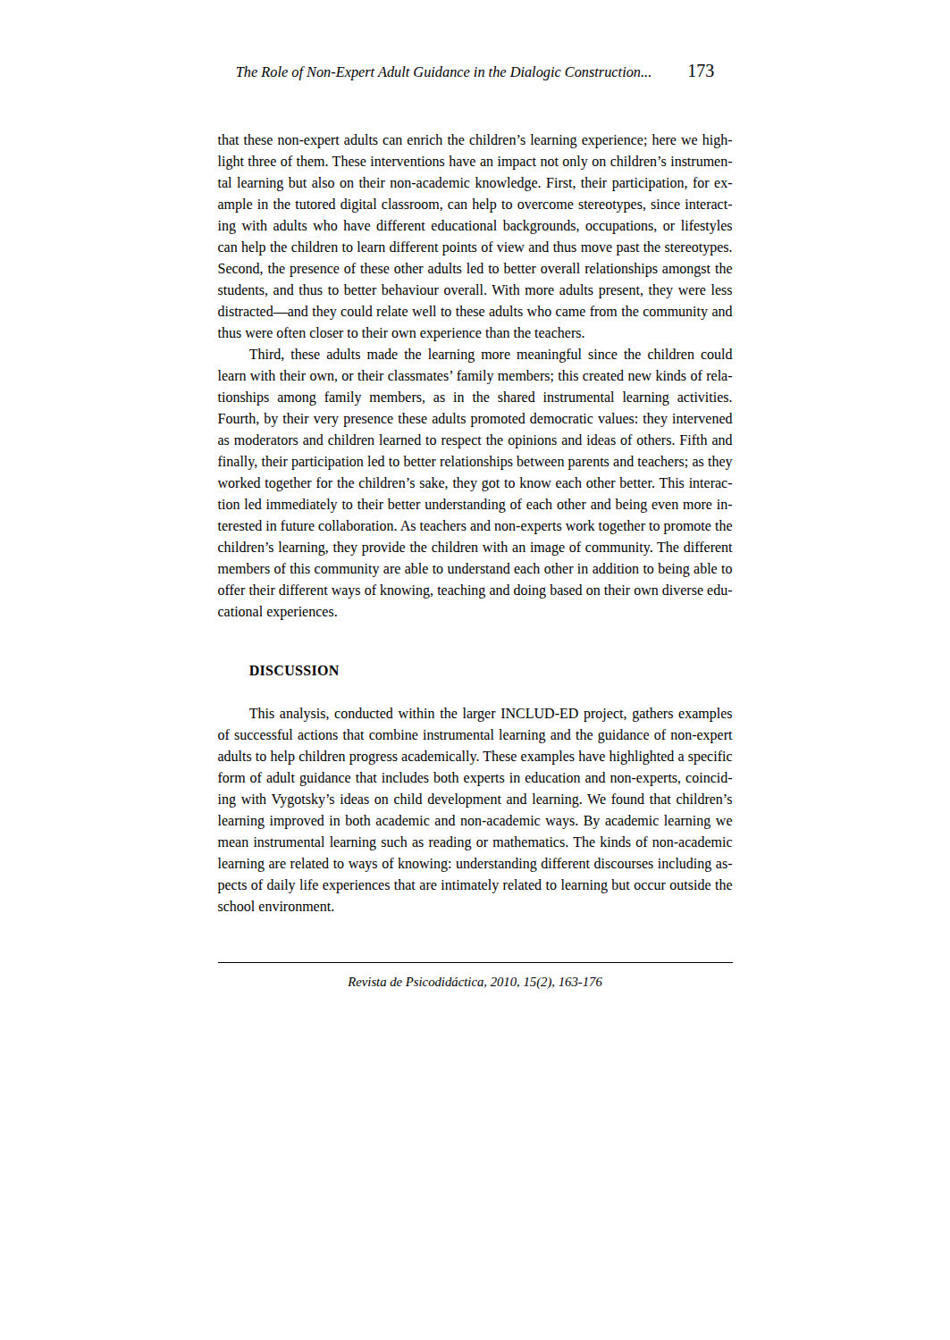The Role of Non-Expert Adult Guidance in the Dialogic Construction... 173
that these non-expert adults can enrich the children’s learning experience; here we highlight three of them. These interventions have an impact not only on children’s instrumental learning but also on their non-academic knowledge. First, their participation, for example in the tutored digital classroom, can help to overcome stereotypes, since interacting with adults who have different educational backgrounds, occupations, or lifestyles can help the children to learn different points of view and thus move past the stereotypes. Second, the presence of these other adults led to better overall relationships amongst the students, and thus to better behaviour overall. With more adults present, they were less distracted—and they could relate well to these adults who came from the community and thus were often closer to their own experience than the teachers.
Third, these adults made the learning more meaningful since the children could learn with their own, or their classmates’ family members; this created new kinds of relationships among family members, as in the shared instrumental learning activities. Fourth, by their very presence these adults promoted democratic values: they intervened as moderators and children learned to respect the opinions and ideas of others. Fifth and finally, their participation led to better relationships between parents and teachers; as they worked together for the children’s sake, they got to know each other better. This interaction led immediately to their better understanding of each other and being even more interested in future collaboration. As teachers and non-experts work together to promote the children’s learning, they provide the children with an image of community. The different members of this community are able to understand each other in addition to being able to offer their different ways of knowing, teaching and doing based on their own diverse educational experiences.
DISCUSSION
This analysis, conducted within the larger INCLUD-ED project, gathers examples of successful actions that combine instrumental learning and the guidance of non-expert adults to help children progress academically. These examples have highlighted a specific form of adult guidance that includes both experts in education and non-experts, coinciding with Vygotsky’s ideas on child development and learning. We found that children’s learning improved in both academic and non-academic ways. By academic learning we mean instrumental learning such as reading or mathematics. The kinds of non-academic learning are related to ways of knowing: understanding different discourses including aspects of daily life experiences that are intimately related to learning but occur outside the school environment.
Revista de Psicodidáctica, 2010, 15(2), 163-176